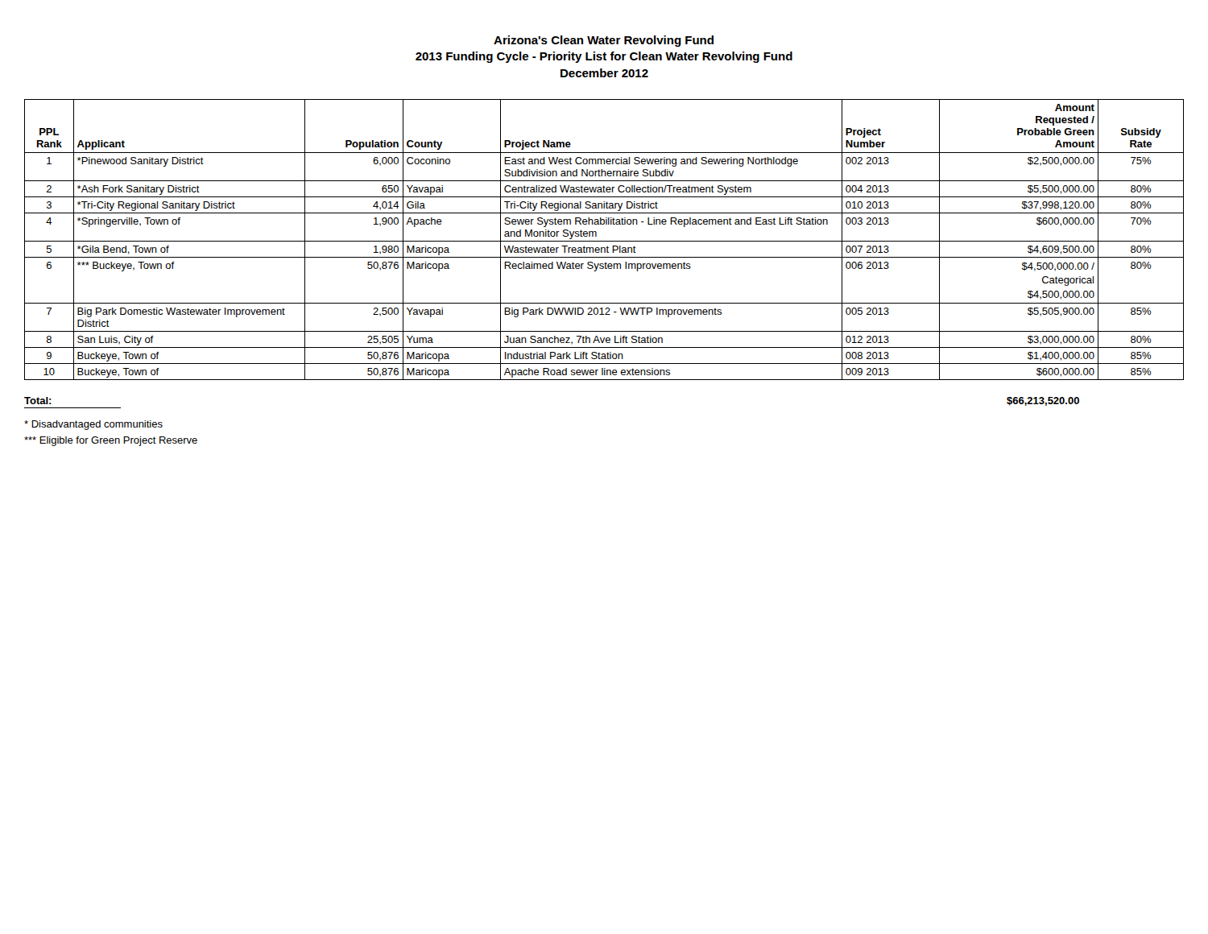Arizona's Clean Water Revolving Fund
2013 Funding Cycle - Priority List for Clean Water Revolving Fund
December 2012
| PPL Rank | Applicant | Population | County | Project Name | Project Number | Amount Requested / Probable Green Amount | Subsidy Rate |
| --- | --- | --- | --- | --- | --- | --- | --- |
| 1 | *Pinewood Sanitary District | 6,000 | Coconino | East and West Commercial Sewering and Sewering Northlodge Subdivision and Northernaire Subdiv | 002 2013 | $2,500,000.00 | 75% |
| 2 | *Ash Fork Sanitary District | 650 | Yavapai | Centralized Wastewater Collection/Treatment System | 004 2013 | $5,500,000.00 | 80% |
| 3 | *Tri-City Regional Sanitary District | 4,014 | Gila | Tri-City Regional Sanitary District | 010 2013 | $37,998,120.00 | 80% |
| 4 | *Springerville, Town of | 1,900 | Apache | Sewer System Rehabilitation - Line Replacement and East Lift Station and Monitor System | 003 2013 | $600,000.00 | 70% |
| 5 | *Gila Bend, Town of | 1,980 | Maricopa | Wastewater Treatment Plant | 007 2013 | $4,609,500.00 | 80% |
| 6 | *** Buckeye, Town of | 50,876 | Maricopa | Reclaimed Water System Improvements | 006 2013 | $4,500,000.00 / Categorical $4,500,000.00 | 80% |
| 7 | Big Park Domestic Wastewater Improvement District | 2,500 | Yavapai | Big Park DWWID 2012 - WWTP Improvements | 005 2013 | $5,505,900.00 | 85% |
| 8 | San Luis, City of | 25,505 | Yuma | Juan Sanchez, 7th Ave Lift Station | 012 2013 | $3,000,000.00 | 80% |
| 9 | Buckeye, Town of | 50,876 | Maricopa | Industrial Park Lift Station | 008 2013 | $1,400,000.00 | 85% |
| 10 | Buckeye, Town of | 50,876 | Maricopa | Apache Road sewer line extensions | 009 2013 | $600,000.00 | 85% |
Total: $66,213,520.00
* Disadvantaged communities
*** Eligible for Green Project Reserve